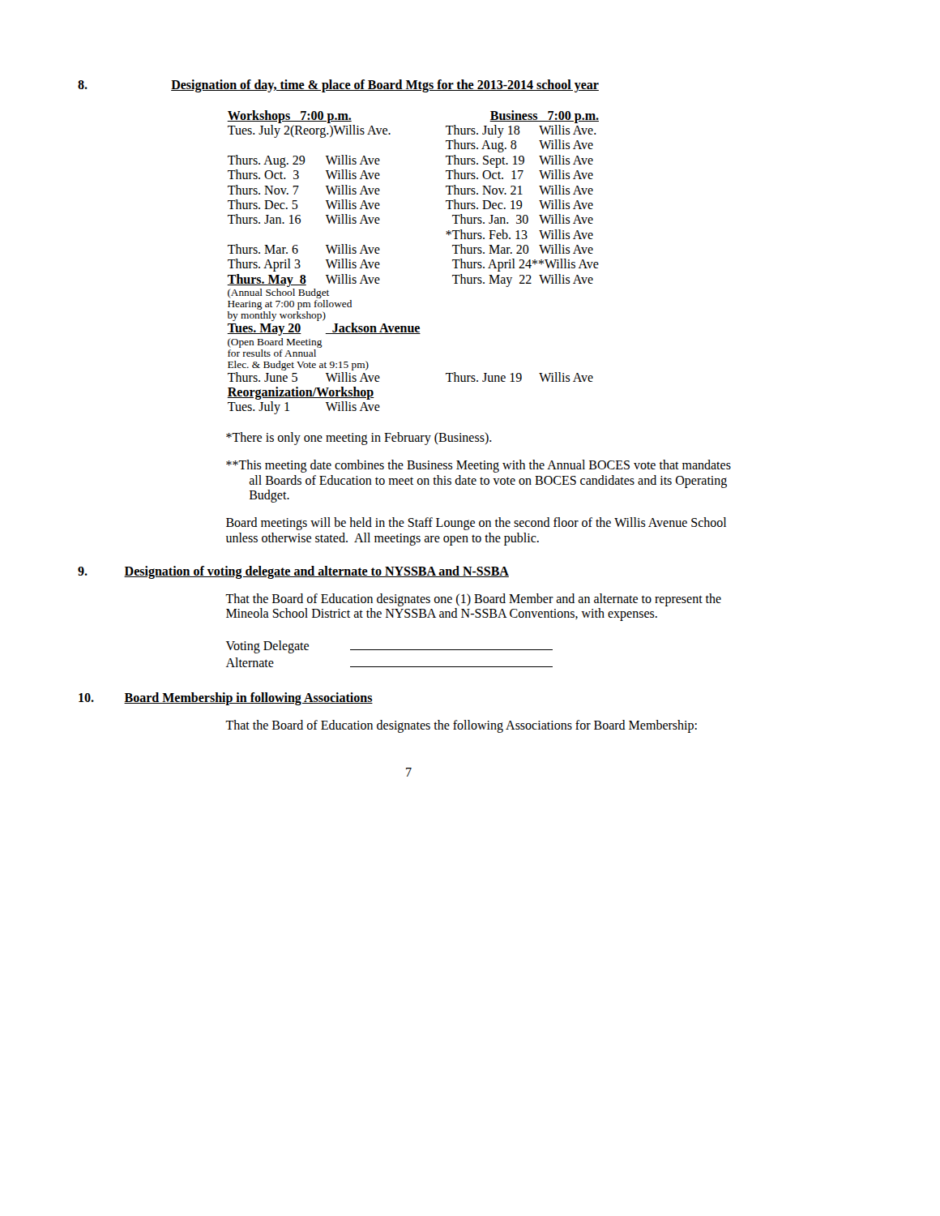8.
Designation of day, time & place of Board Mtgs for the 2013-2014 school year
| Workshops 7:00 p.m. | | Business 7:00 p.m. |
| Tues. July 2(Reorg.)Willis Ave. | | Thurs. July 18 | Willis Ave. |
| | | | Thurs. Aug. 8 | Willis Ave |
| Thurs. Aug. 29 | Willis Ave | | Thurs. Sept. 19 | Willis Ave |
| Thurs. Oct. 3 | Willis Ave | | Thurs. Oct. 17 | Willis Ave |
| Thurs. Nov. 7 | Willis Ave | | Thurs. Nov. 21 | Willis Ave |
| Thurs. Dec. 5 | Willis Ave | | Thurs. Dec. 19 | Willis Ave |
| Thurs. Jan. 16 | Willis Ave | | Thurs. Jan. 30 | Willis Ave |
| | | | *Thurs. Feb. 13 | Willis Ave |
| Thurs. Mar. 6 | Willis Ave | | Thurs. Mar. 20 | Willis Ave |
| Thurs. April 3 | Willis Ave | | Thurs. April 24**Willis Ave |
| Thurs. May 8 | Willis Ave | | Thurs. May 22 | Willis Ave |
| (Annual School Budget |
| Hearing at 7:00 pm followed |
| by monthly workshop) |
| Tues. May 20 | Jackson Avenue | | |
| (Open Board Meeting |
| for results of Annual |
| Elec. & Budget Vote at 9:15 pm) |
| Thurs. June 5 | Willis Ave | | Thurs. June 19 | Willis Ave |
| Reorganization/Workshop | | | |
| Tues. July 1 | Willis Ave | | | |
*There is only one meeting in February (Business).
**This meeting date combines the Business Meeting with the Annual BOCES vote that mandates all Boards of Education to meet on this date to vote on BOCES candidates and its Operating Budget.
Board meetings will be held in the Staff Lounge on the second floor of the Willis Avenue School unless otherwise stated. All meetings are open to the public.
9.
Designation of voting delegate and alternate to NYSSBA and N-SSBA
That the Board of Education designates one (1) Board Member and an alternate to represent the Mineola School District at the NYSSBA and N-SSBA Conventions, with expenses.
| Voting Delegate | |
| Alternate | |
10.
Board Membership in following Associations
That the Board of Education designates the following Associations for Board Membership:
7